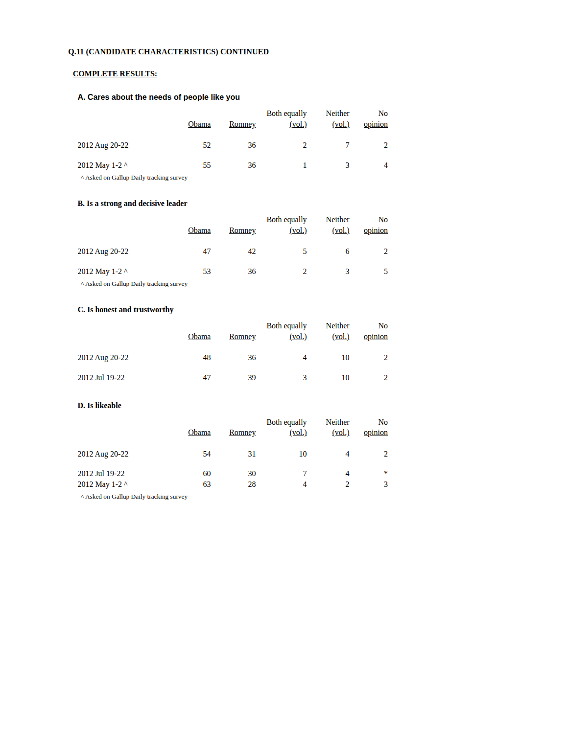Q.11 (CANDIDATE CHARACTERISTICS) CONTINUED
COMPLETE RESULTS:
A. Cares about the needs of people like you
| | | | Both equally | Neither | No |
| --- | --- | --- | --- | --- | --- |
| | Obama | Romney | (vol.) | (vol.) | opinion |
| 2012 Aug 20-22 | 52 | 36 | 2 | 7 | 2 |
| 2012 May 1-2 ^ | 55 | 36 | 1 | 3 | 4 |
^ Asked on Gallup Daily tracking survey
B. Is a strong and decisive leader
| | | | Both equally | Neither | No |
| --- | --- | --- | --- | --- | --- |
| | Obama | Romney | (vol.) | (vol.) | opinion |
| 2012 Aug 20-22 | 47 | 42 | 5 | 6 | 2 |
| 2012 May 1-2 ^ | 53 | 36 | 2 | 3 | 5 |
^ Asked on Gallup Daily tracking survey
C. Is honest and trustworthy
| | | | Both equally | Neither | No |
| --- | --- | --- | --- | --- | --- |
| | Obama | Romney | (vol.) | (vol.) | opinion |
| 2012 Aug 20-22 | 48 | 36 | 4 | 10 | 2 |
| 2012 Jul 19-22 | 47 | 39 | 3 | 10 | 2 |
D. Is likeable
| | | | Both equally | Neither | No |
| --- | --- | --- | --- | --- | --- |
| | Obama | Romney | (vol.) | (vol.) | opinion |
| 2012 Aug 20-22 | 54 | 31 | 10 | 4 | 2 |
| 2012 Jul 19-22 | 60 | 30 | 7 | 4 | * |
| 2012 May 1-2 ^ | 63 | 28 | 4 | 2 | 3 |
^ Asked on Gallup Daily tracking survey